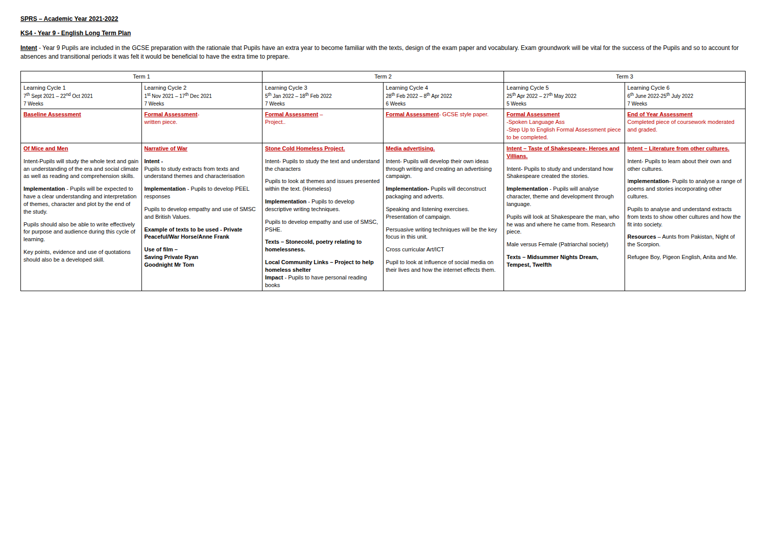SPRS – Academic Year 2021-2022
KS4 - Year 9 - English Long Term Plan
Intent - Year 9 Pupils are included in the GCSE preparation with the rationale that Pupils have an extra year to become familiar with the texts, design of the exam paper and vocabulary. Exam groundwork will be vital for the success of the Pupils and so to account for absences and transitional periods it was felt it would be beneficial to have the extra time to prepare.
| Term 1 | Term 2 | Term 3 |
| --- | --- | --- |
| Learning Cycle 1 7 th Sept 2021 – 22 nd Oct 2021 7 Weeks | Learning Cycle 2 1 st Nov 2021 – 17 th Dec 2021 7 Weeks | Learning Cycle 3 5 th Jan 2022 – 18 th Feb 2022 7 Weeks | Learning Cycle 4 28 th Feb 2022 – 8 th Apr 2022 6 Weeks | Learning Cycle 5 25 th Apr 2022 – 27 th May 2022 5 Weeks | Learning Cycle 6 6 th June 2022-25 th July 2022 7 Weeks |
| Baseline Assessment | Formal Assessment - written piece. | Formal Assessment – Project.. | Formal Assessment - GCSE style paper. | Formal Assessment -Spoken Language Ass -Step Up to English Formal Assessment piece to be completed. | End of Year Assessment Completed piece of coursework moderated and graded. |
| Of Mice and Men Intent-Pupils will study the whole text and gain an understanding of the era and social climate as well as reading and comprehension skills. Implementation - Pupils will be expected to have a clear understanding and interpretation of themes, character and plot by the end of the study. Pupils should also be able to write effectively for purpose and audience during this cycle of learning. Key points, evidence and use of quotations should also be a developed skill. | Narrative of War Intent - Pupils to study extracts from texts and understand themes and characterisation Implementation - Pupils to develop PEEL responses Pupils to develop empathy and use of SMSC and British Values. Example of texts to be used - Private Peaceful/War Horse/Anne Frank Use of film – Saving Private Ryan Goodnight Mr Tom | Stone Cold Homeless Project. Intent- Pupils to study the text and understand the characters Pupils to look at themes and issues presented within the text. (Homeless) Implementation - Pupils to develop descriptive writing techniques. Pupils to develop empathy and use of SMSC, PSHE. Texts – Stonecold, poetry relating to homelessness. Local Community Links – Project to help homeless shelter Impact - Pupils to have personal reading books | Media advertising. Intent- Pupils will develop their own ideas through writing and creating an advertising campaign. Implementation- Pupils will deconstruct packaging and adverts. Speaking and listening exercises. Presentation of campaign. Persuasive writing techniques will be the key focus in this unit. Cross curricular Art/ICT Pupil to look at influence of social media on their lives and how the internet effects them. | Intent – Taste of Shakespeare- Heroes and Villians. Intent- Pupils to study and understand how Shakespeare created the stories. Implementation - Pupils will analyse character, theme and development through language. Pupils will look at Shakespeare the man, who he was and where he came from. Research piece. Male versus Female (Patriarchal society) Texts – Midsummer Nights Dream, Tempest, Twelfth | Intent – Literature from other cultures. Intent- Pupils to learn about their own and other cultures. I mplementation - Pupils to analyse a range of poems and stories incorporating other cultures. Pupils to analyse and understand extracts from texts to show other cultures and how the fit into society. Resources – Aunts from Pakistan, Night of the Scorpion. Refugee Boy, Pigeon English, Anita and Me. |